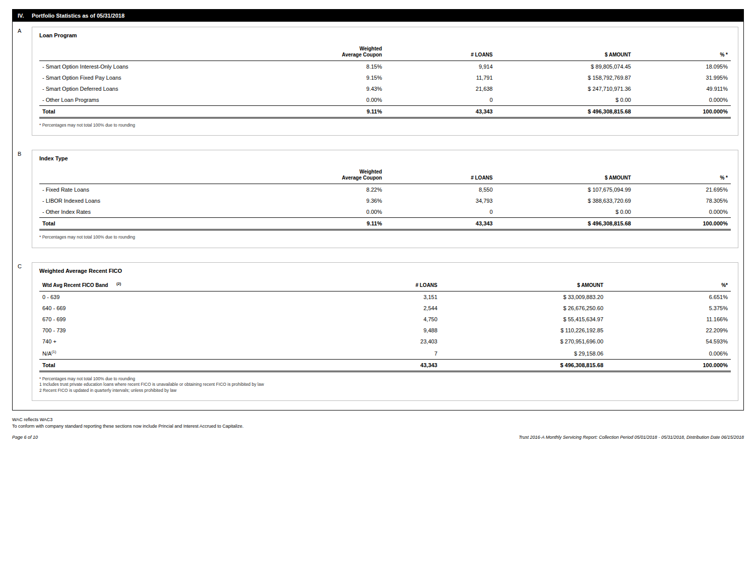IV. Portfolio Statistics as of 05/31/2018
A
Loan Program
| | Weighted Average Coupon | # LOANS | $ AMOUNT | % * |
| --- | --- | --- | --- | --- |
| - Smart Option Interest-Only Loans | 8.15% | 9,914 | $ 89,805,074.45 | 18.095% |
| - Smart Option Fixed Pay Loans | 9.15% | 11,791 | $ 158,792,769.87 | 31.995% |
| - Smart Option Deferred Loans | 9.43% | 21,638 | $ 247,710,971.36 | 49.911% |
| - Other Loan Programs | 0.00% | 0 | $ 0.00 | 0.000% |
| Total | 9.11% | 43,343 | $ 496,308,815.68 | 100.000% |
* Percentages may not total 100% due to rounding
B
Index Type
| | Weighted Average Coupon | # LOANS | $ AMOUNT | % * |
| --- | --- | --- | --- | --- |
| - Fixed Rate Loans | 8.22% | 8,550 | $ 107,675,094.99 | 21.695% |
| - LIBOR Indexed Loans | 9.36% | 34,793 | $ 388,633,720.69 | 78.305% |
| - Other Index Rates | 0.00% | 0 | $ 0.00 | 0.000% |
| Total | 9.11% | 43,343 | $ 496,308,815.68 | 100.000% |
* Percentages may not total 100% due to rounding
C
Weighted Average Recent FICO
| Wtd Avg Recent FICO Band (2) | # LOANS | $ AMOUNT | %* |
| --- | --- | --- | --- |
| 0 - 639 | 3,151 | $ 33,009,883.20 | 6.651% |
| 640 - 669 | 2,544 | $ 26,676,250.60 | 5.375% |
| 670 - 699 | 4,750 | $ 55,415,634.97 | 11.166% |
| 700 - 739 | 9,488 | $ 110,226,192.85 | 22.209% |
| 740 + | 23,403 | $ 270,951,696.00 | 54.593% |
| N/A (1) | 7 | $ 29,158.06 | 0.006% |
| Total | 43,343 | $ 496,308,815.68 | 100.000% |
* Percentages may not total 100% due to rounding
1 Includes trust private education loans where recent FICO is unavailable or obtaining recent FICO is prohibited by law
2 Recent FICO is updated in quarterly intervals; unless prohibited by law
WAC reflects WAC3
To conform with company standard reporting these sections now include Princial and Interest Accrued to Capitalize.
Page 6 of 10 Trust 2016-A Monthly Servicing Report: Collection Period 05/01/2018 - 05/31/2018, Distribution Date 06/15/2018